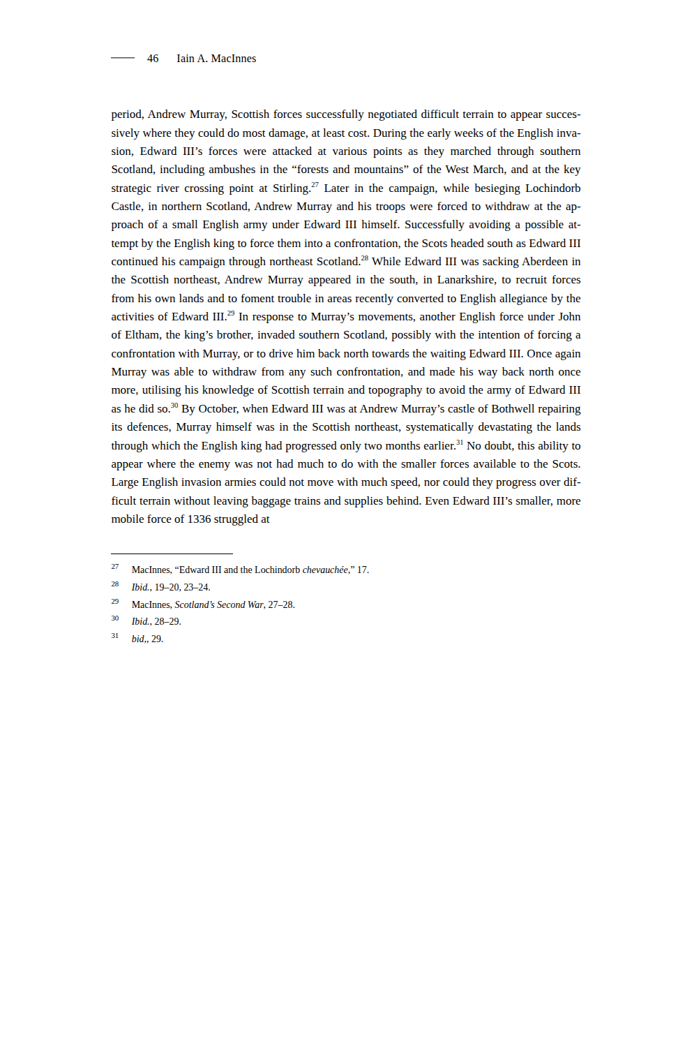46 Iain A. MacInnes
period, Andrew Murray, Scottish forces successfully negotiated difficult terrain to appear successively where they could do most damage, at least cost. During the early weeks of the English invasion, Edward III’s forces were attacked at various points as they marched through southern Scotland, including ambushes in the “forests and mountains” of the West March, and at the key strategic river crossing point at Stirling.27 Later in the campaign, while besieging Lochindorb Castle, in northern Scotland, Andrew Murray and his troops were forced to withdraw at the approach of a small English army under Edward III himself. Successfully avoiding a possible attempt by the English king to force them into a confrontation, the Scots headed south as Edward III continued his campaign through northeast Scotland.28 While Edward III was sacking Aberdeen in the Scottish northeast, Andrew Murray appeared in the south, in Lanarkshire, to recruit forces from his own lands and to foment trouble in areas recently converted to English allegiance by the activities of Edward III.29 In response to Murray’s movements, another English force under John of Eltham, the king’s brother, invaded southern Scotland, possibly with the intention of forcing a confrontation with Murray, or to drive him back north towards the waiting Edward III. Once again Murray was able to withdraw from any such confrontation, and made his way back north once more, utilising his knowledge of Scottish terrain and topography to avoid the army of Edward III as he did so.30 By October, when Edward III was at Andrew Murray’s castle of Bothwell repairing its defences, Murray himself was in the Scottish northeast, systematically devastating the lands through which the English king had progressed only two months earlier.31 No doubt, this ability to appear where the enemy was not had much to do with the smaller forces available to the Scots. Large English invasion armies could not move with much speed, nor could they progress over difficult terrain without leaving baggage trains and supplies behind. Even Edward III’s smaller, more mobile force of 1336 struggled at
27 MacInnes, “Edward III and the Lochindorb chevauchée,” 17.
28 Ibid., 19–20, 23–24.
29 MacInnes, Scotland’s Second War, 27–28.
30 Ibid., 28–29.
31 bid,, 29.